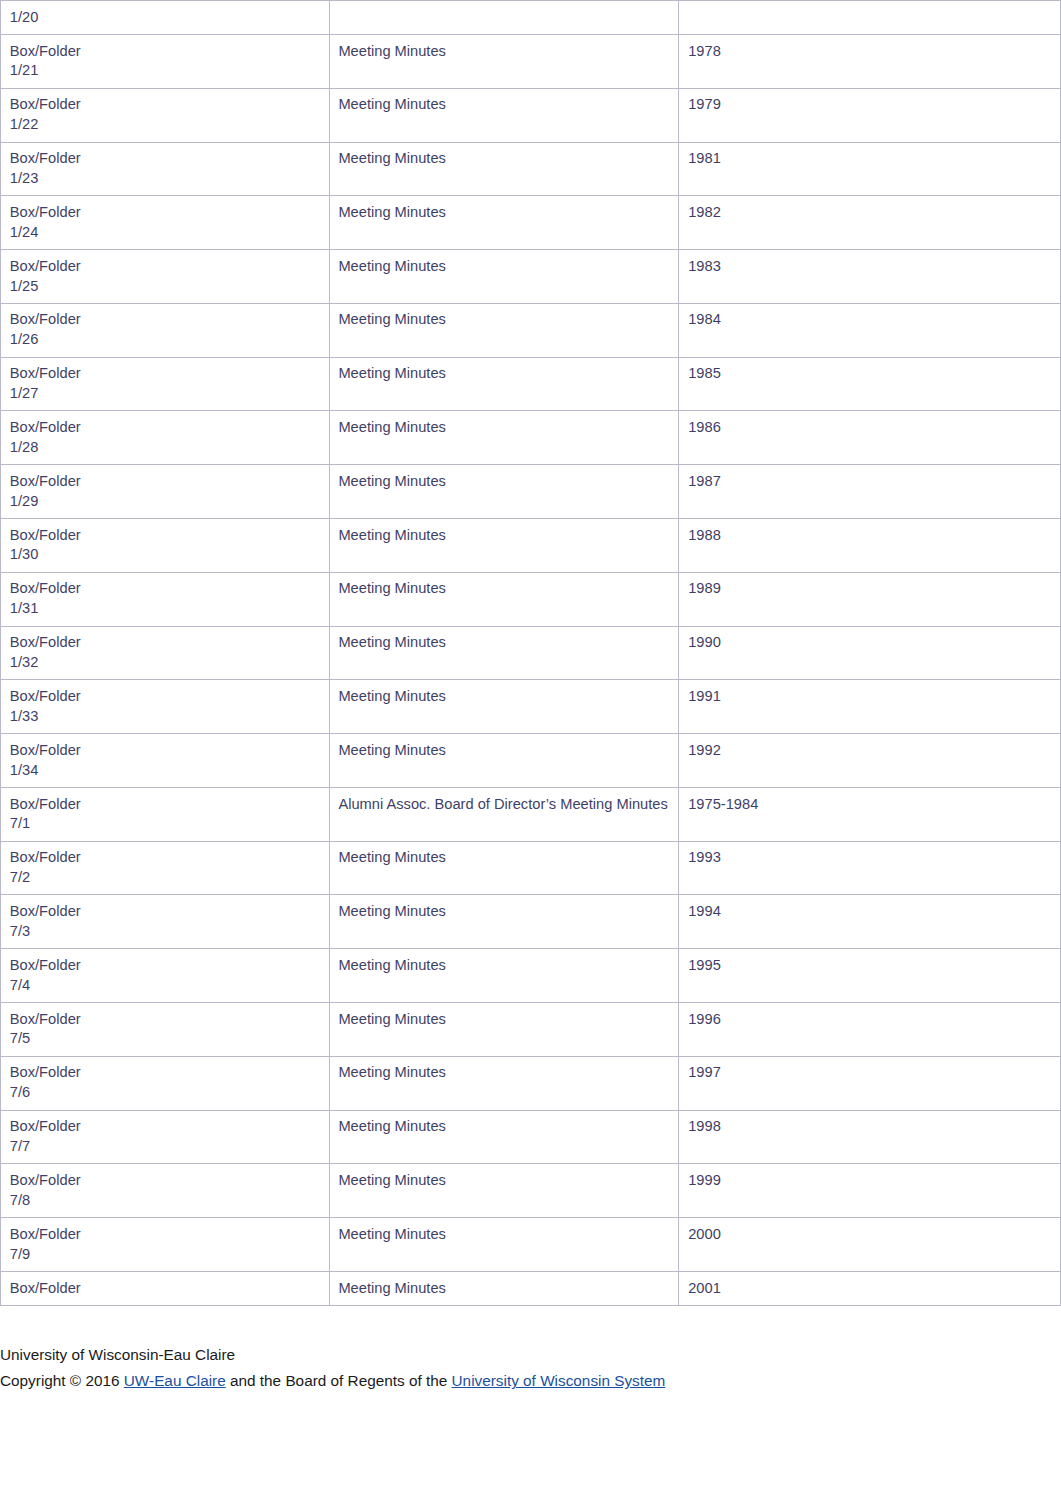| 1/20 | | |
| Box/Folder 1/21 | Meeting Minutes | 1978 |
| Box/Folder 1/22 | Meeting Minutes | 1979 |
| Box/Folder 1/23 | Meeting Minutes | 1981 |
| Box/Folder 1/24 | Meeting Minutes | 1982 |
| Box/Folder 1/25 | Meeting Minutes | 1983 |
| Box/Folder 1/26 | Meeting Minutes | 1984 |
| Box/Folder 1/27 | Meeting Minutes | 1985 |
| Box/Folder 1/28 | Meeting Minutes | 1986 |
| Box/Folder 1/29 | Meeting Minutes | 1987 |
| Box/Folder 1/30 | Meeting Minutes | 1988 |
| Box/Folder 1/31 | Meeting Minutes | 1989 |
| Box/Folder 1/32 | Meeting Minutes | 1990 |
| Box/Folder 1/33 | Meeting Minutes | 1991 |
| Box/Folder 1/34 | Meeting Minutes | 1992 |
| Box/Folder 7/1 | Alumni Assoc. Board of Director’s Meeting Minutes | 1975-1984 |
| Box/Folder 7/2 | Meeting Minutes | 1993 |
| Box/Folder 7/3 | Meeting Minutes | 1994 |
| Box/Folder 7/4 | Meeting Minutes | 1995 |
| Box/Folder 7/5 | Meeting Minutes | 1996 |
| Box/Folder 7/6 | Meeting Minutes | 1997 |
| Box/Folder 7/7 | Meeting Minutes | 1998 |
| Box/Folder 7/8 | Meeting Minutes | 1999 |
| Box/Folder 7/9 | Meeting Minutes | 2000 |
| Box/Folder | Meeting Minutes | 2001 |
University of Wisconsin-Eau Claire Copyright © 2016 UW-Eau Claire and the Board of Regents of the University of Wisconsin System